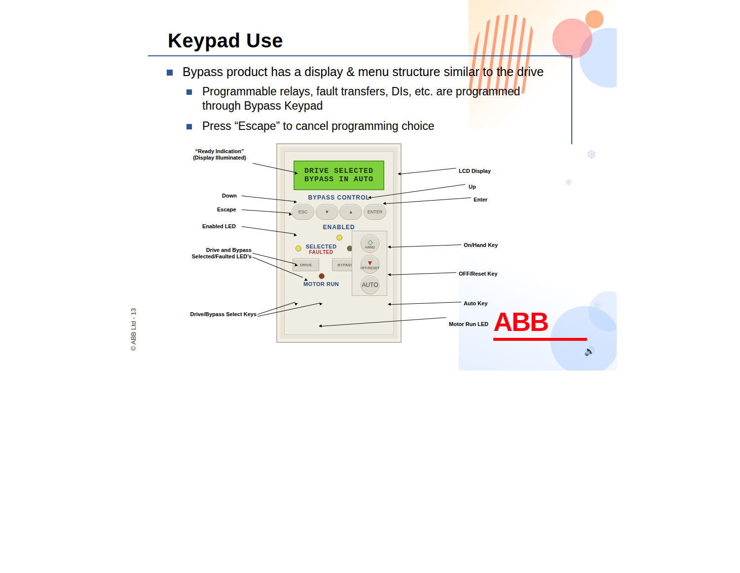❄
❄
❄
Keypad Use
Bypass product has a display & menu structure similar to the drive
Programmable relays, fault transfers, DIs, etc. are programmed through Bypass Keypad
Press “Escape” to cancel programming choice
DRIVE SELECTED
BYPASS IN AUTO
BYPASS CONTROL
ESC
▼
▲
ENTER
ENABLED
SELECTED FAULTED
DRIVE
BYPASS
MOTOR RUN
◇HAND
▼OFF/RESET
AUTO
“Ready Indication”
(Display Illuminated)
Down
Escape
Enabled LED
Drive and Bypass
Selected/Faulted LED’s
Drive/Bypass Select Keys
LCD Display
Up
Enter
On/Hand Key
OFF/Reset Key
Auto Key
Motor Run LED
© ABB Ltd - 13
ABB
🔊